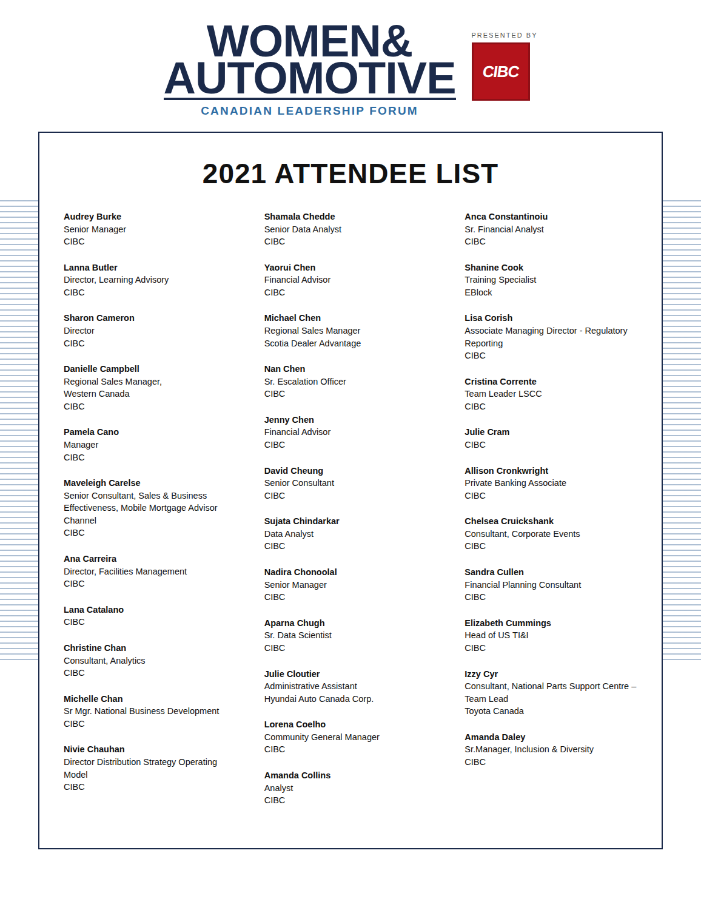Women& Automotive Canadian Leadership Forum
Presented by
CIBC
2021 Attendee List
Audrey Burke Senior Manager CIBC
Lanna Butler Director, Learning Advisory CIBC
Sharon Cameron Director CIBC
Danielle Campbell Regional Sales Manager,
Western Canada CIBC
Pamela Cano Manager CIBC
Maveleigh Carelse Senior Consultant, Sales & Business Effectiveness, Mobile Mortgage Advisor Channel CIBC
Ana Carreira Director, Facilities Management CIBC
Lana Catalano CIBC
Christine Chan Consultant, Analytics CIBC
Michelle Chan Sr Mgr. National Business Development CIBC
Nivie Chauhan Director Distribution Strategy Operating Model CIBC
Shamala Chedde Senior Data Analyst CIBC
Yaorui Chen Financial Advisor CIBC
Michael Chen Regional Sales Manager Scotia Dealer Advantage
Nan Chen Sr. Escalation Officer CIBC
Jenny Chen Financial Advisor CIBC
David Cheung Senior Consultant CIBC
Sujata Chindarkar Data Analyst CIBC
Nadira Chonoolal Senior Manager CIBC
Aparna Chugh Sr. Data Scientist CIBC
Julie Cloutier Administrative Assistant Hyundai Auto Canada Corp.
Lorena Coelho Community General Manager CIBC
Amanda Collins Analyst CIBC
Anca Constantinoiu Sr. Financial Analyst CIBC
Shanine Cook Training Specialist EBlock
Lisa Corish Associate Managing Director - Regulatory Reporting CIBC
Cristina Corrente Team Leader LSCC CIBC
Julie Cram CIBC
Allison Cronkwright Private Banking Associate CIBC
Chelsea Cruickshank Consultant, Corporate Events CIBC
Sandra Cullen Financial Planning Consultant CIBC
Elizabeth Cummings Head of US TI&I CIBC
Izzy Cyr Consultant, National Parts Support Centre – Team Lead Toyota Canada
Amanda Daley Sr.Manager, Inclusion & Diversity CIBC